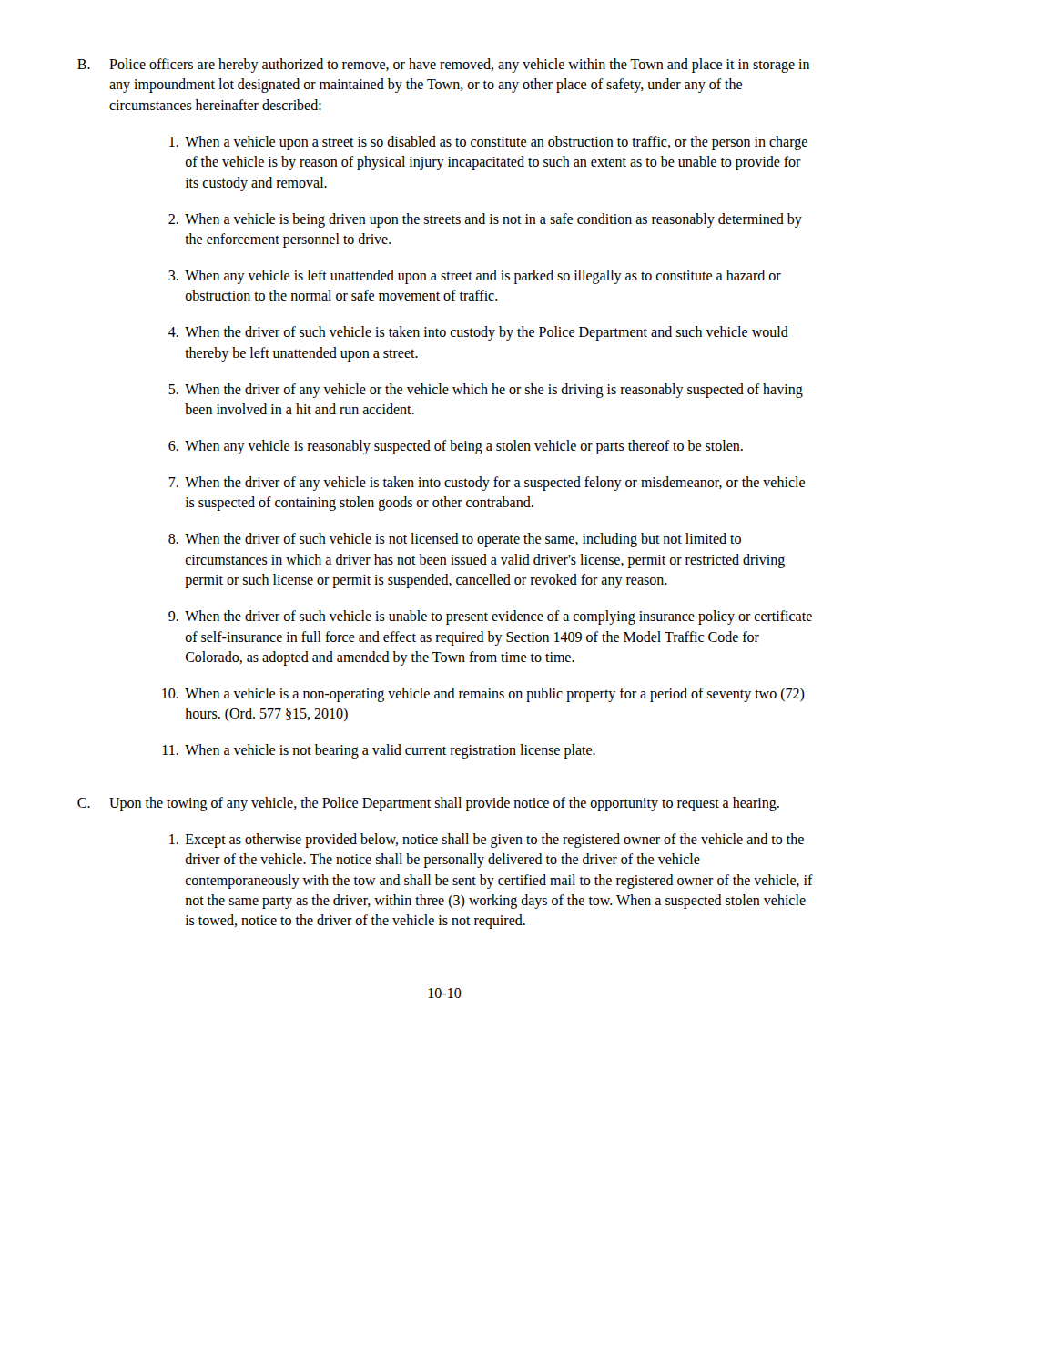B.
Police officers are hereby authorized to remove, or have removed, any vehicle within the Town and place it in storage in any impoundment lot designated or maintained by the Town, or to any other place of safety, under any of the circumstances hereinafter described:
When a vehicle upon a street is so disabled as to constitute an obstruction to traffic, or the person in charge of the vehicle is by reason of physical injury incapacitated to such an extent as to be unable to provide for its custody and removal.
When a vehicle is being driven upon the streets and is not in a safe condition as reasonably determined by the enforcement personnel to drive.
When any vehicle is left unattended upon a street and is parked so illegally as to constitute a hazard or obstruction to the normal or safe movement of traffic.
When the driver of such vehicle is taken into custody by the Police Department and such vehicle would thereby be left unattended upon a street.
When the driver of any vehicle or the vehicle which he or she is driving is reasonably suspected of having been involved in a hit and run accident.
When any vehicle is reasonably suspected of being a stolen vehicle or parts thereof to be stolen.
When the driver of any vehicle is taken into custody for a suspected felony or misdemeanor, or the vehicle is suspected of containing stolen goods or other contraband.
When the driver of such vehicle is not licensed to operate the same, including but not limited to circumstances in which a driver has not been issued a valid driver's license, permit or restricted driving permit or such license or permit is suspended, cancelled or revoked for any reason.
When the driver of such vehicle is unable to present evidence of a complying insurance policy or certificate of self-insurance in full force and effect as required by Section 1409 of the Model Traffic Code for Colorado, as adopted and amended by the Town from time to time.
When a vehicle is a non-operating vehicle and remains on public property for a period of seventy two (72) hours. (Ord. 577 §15, 2010)
When a vehicle is not bearing a valid current registration license plate.
C.
Upon the towing of any vehicle, the Police Department shall provide notice of the opportunity to request a hearing.
Except as otherwise provided below, notice shall be given to the registered owner of the vehicle and to the driver of the vehicle. The notice shall be personally delivered to the driver of the vehicle contemporaneously with the tow and shall be sent by certified mail to the registered owner of the vehicle, if not the same party as the driver, within three (3) working days of the tow. When a suspected stolen vehicle is towed, notice to the driver of the vehicle is not required.
10-10